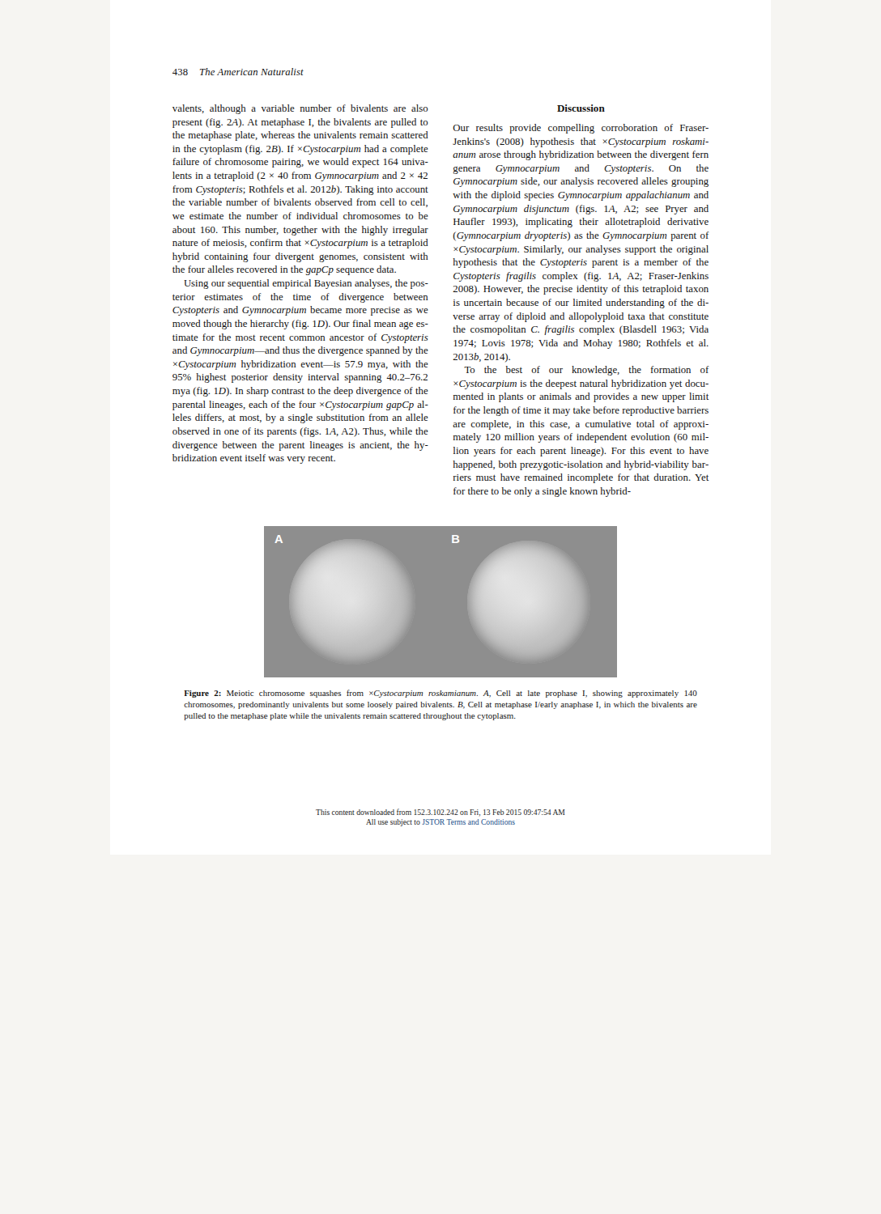438 The American Naturalist
valents, although a variable number of bivalents are also present (fig. 2A). At metaphase I, the bivalents are pulled to the metaphase plate, whereas the univalents remain scattered in the cytoplasm (fig. 2B). If ×Cystocarpium had a complete failure of chromosome pairing, we would expect 164 univalents in a tetraploid (2 × 40 from Gymnocarpium and 2 × 42 from Cystopteris; Rothfels et al. 2012b). Taking into account the variable number of bivalents observed from cell to cell, we estimate the number of individual chromosomes to be about 160. This number, together with the highly irregular nature of meiosis, confirm that ×Cystocarpium is a tetraploid hybrid containing four divergent genomes, consistent with the four alleles recovered in the gapCp sequence data.
Using our sequential empirical Bayesian analyses, the posterior estimates of the time of divergence between Cystopteris and Gymnocarpium became more precise as we moved though the hierarchy (fig. 1D). Our final mean age estimate for the most recent common ancestor of Cystopteris and Gymnocarpium—and thus the divergence spanned by the ×Cystocarpium hybridization event—is 57.9 mya, with the 95% highest posterior density interval spanning 40.2–76.2 mya (fig. 1D). In sharp contrast to the deep divergence of the parental lineages, each of the four ×Cystocarpium gapCp alleles differs, at most, by a single substitution from an allele observed in one of its parents (figs. 1A, A2). Thus, while the divergence between the parent lineages is ancient, the hybridization event itself was very recent.
Discussion
Our results provide compelling corroboration of Fraser-Jenkins's (2008) hypothesis that ×Cystocarpium roskamianum arose through hybridization between the divergent fern genera Gymnocarpium and Cystopteris. On the Gymnocarpium side, our analysis recovered alleles grouping with the diploid species Gymnocarpium appalachianum and Gymnocarpium disjunctum (figs. 1A, A2; see Pryer and Haufler 1993), implicating their allotetraploid derivative (Gymnocarpium dryopteris) as the Gymnocarpium parent of ×Cystocarpium. Similarly, our analyses support the original hypothesis that the Cystopteris parent is a member of the Cystopteris fragilis complex (fig. 1A, A2; Fraser-Jenkins 2008). However, the precise identity of this tetraploid taxon is uncertain because of our limited understanding of the diverse array of diploid and allopolyploid taxa that constitute the cosmopolitan C. fragilis complex (Blasdell 1963; Vida 1974; Lovis 1978; Vida and Mohay 1980; Rothfels et al. 2013b, 2014).
To the best of our knowledge, the formation of ×Cystocarpium is the deepest natural hybridization yet documented in plants or animals and provides a new upper limit for the length of time it may take before reproductive barriers are complete, in this case, a cumulative total of approximately 120 million years of independent evolution (60 million years for each parent lineage). For this event to have happened, both prezygotic-isolation and hybrid-viability barriers must have remained incomplete for that duration. Yet for there to be only a single known hybrid-
A B
Figure 2: Meiotic chromosome squashes from ×Cystocarpium roskamianum. A, Cell at late prophase I, showing approximately 140 chromosomes, predominantly univalents but some loosely paired bivalents. B, Cell at metaphase I/early anaphase I, in which the bivalents are pulled to the metaphase plate while the univalents remain scattered throughout the cytoplasm.
This content downloaded from 152.3.102.242 on Fri, 13 Feb 2015 09:47:54 AM
All use subject to JSTOR Terms and Conditions